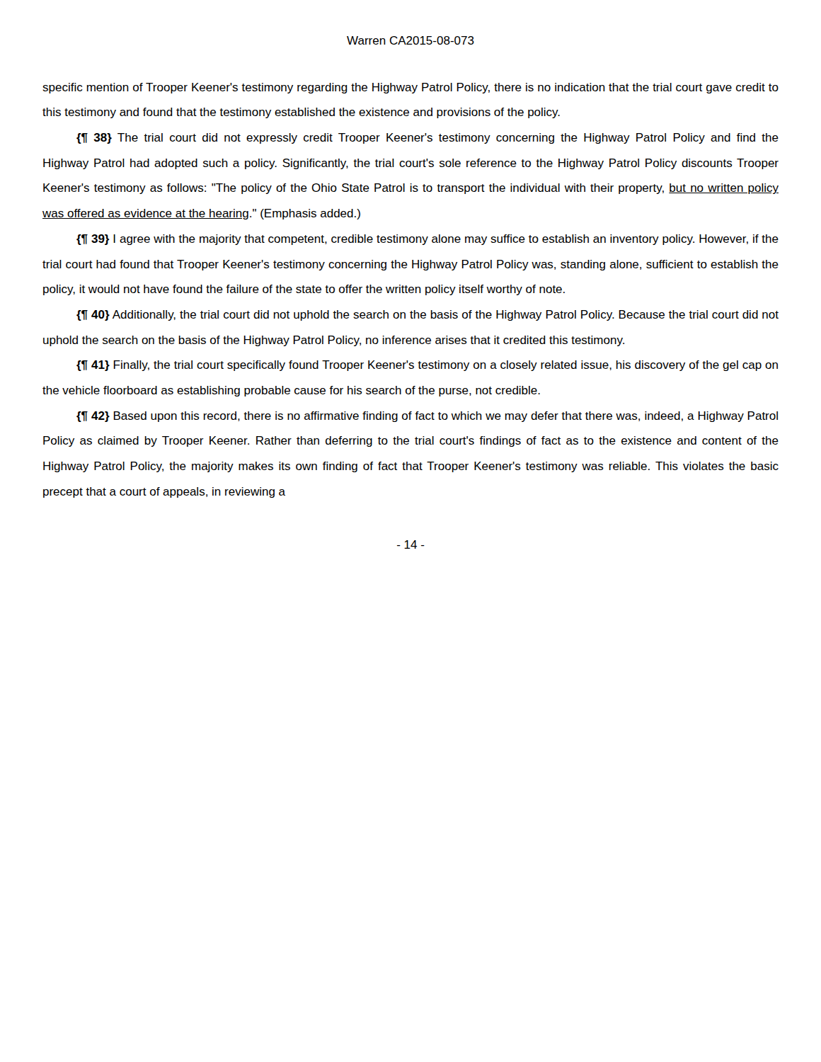Warren CA2015-08-073
specific mention of Trooper Keener's testimony regarding the Highway Patrol Policy, there is no indication that the trial court gave credit to this testimony and found that the testimony established the existence and provisions of the policy.
{¶ 38} The trial court did not expressly credit Trooper Keener's testimony concerning the Highway Patrol Policy and find the Highway Patrol had adopted such a policy. Significantly, the trial court's sole reference to the Highway Patrol Policy discounts Trooper Keener's testimony as follows: "The policy of the Ohio State Patrol is to transport the individual with their property, but no written policy was offered as evidence at the hearing." (Emphasis added.)
{¶ 39} I agree with the majority that competent, credible testimony alone may suffice to establish an inventory policy. However, if the trial court had found that Trooper Keener's testimony concerning the Highway Patrol Policy was, standing alone, sufficient to establish the policy, it would not have found the failure of the state to offer the written policy itself worthy of note.
{¶ 40} Additionally, the trial court did not uphold the search on the basis of the Highway Patrol Policy. Because the trial court did not uphold the search on the basis of the Highway Patrol Policy, no inference arises that it credited this testimony.
{¶ 41} Finally, the trial court specifically found Trooper Keener's testimony on a closely related issue, his discovery of the gel cap on the vehicle floorboard as establishing probable cause for his search of the purse, not credible.
{¶ 42} Based upon this record, there is no affirmative finding of fact to which we may defer that there was, indeed, a Highway Patrol Policy as claimed by Trooper Keener. Rather than deferring to the trial court's findings of fact as to the existence and content of the Highway Patrol Policy, the majority makes its own finding of fact that Trooper Keener's testimony was reliable. This violates the basic precept that a court of appeals, in reviewing a
- 14 -